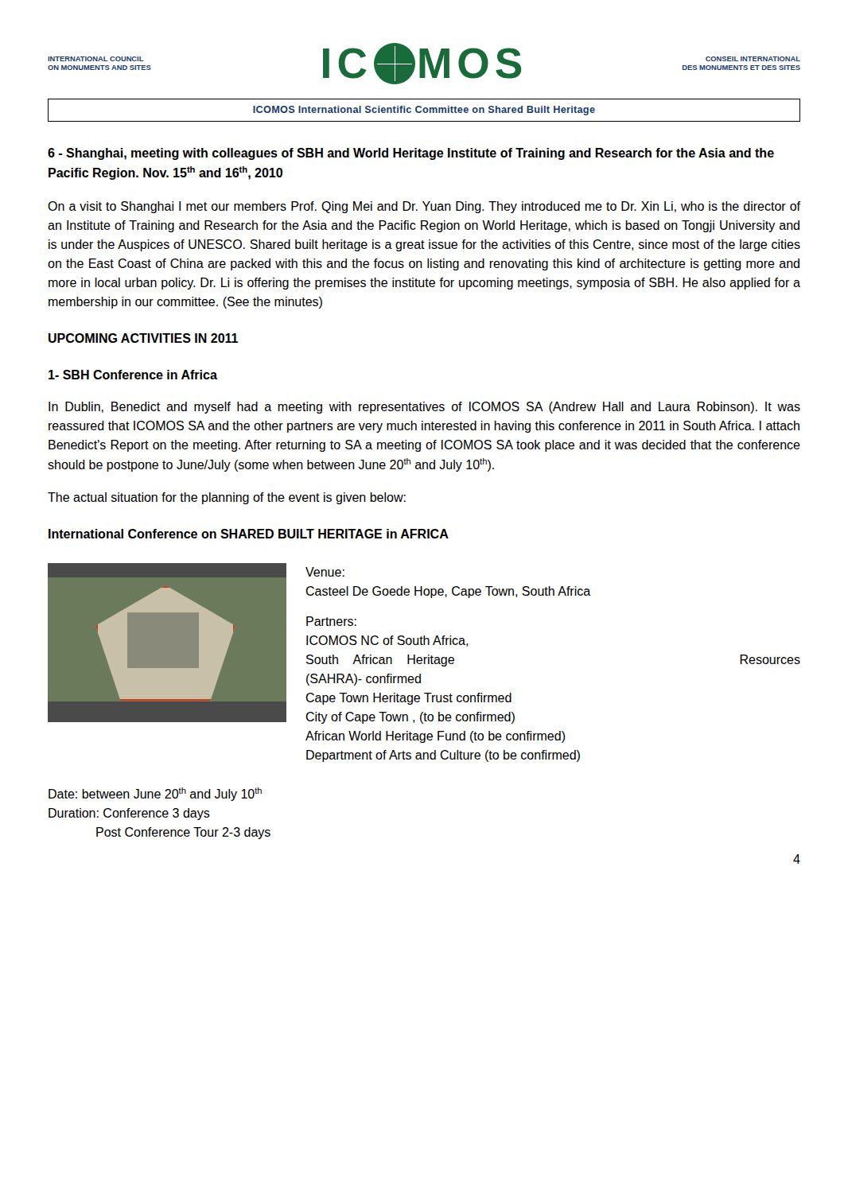International Council
on Monuments and Sites
IC MOS
Conseil International
des Monuments et des Sites
ICOMOS International Scientific Committee on Shared Built Heritage
6 - Shanghai, meeting with colleagues of SBH and World Heritage Institute of Training and Research for the Asia and the Pacific Region. Nov. 15th and 16th, 2010
On a visit to Shanghai I met our members Prof. Qing Mei and Dr. Yuan Ding. They introduced me to Dr. Xin Li, who is the director of an Institute of Training and Research for the Asia and the Pacific Region on World Heritage, which is based on Tongji University and is under the Auspices of UNESCO. Shared built heritage is a great issue for the activities of this Centre, since most of the large cities on the East Coast of China are packed with this and the focus on listing and renovating this kind of architecture is getting more and more in local urban policy. Dr. Li is offering the premises the institute for upcoming meetings, symposia of SBH. He also applied for a membership in our committee. (See the minutes)
UPCOMING ACTIVITIES IN 2011
1- SBH Conference in Africa
In Dublin, Benedict and myself had a meeting with representatives of ICOMOS SA (Andrew Hall and Laura Robinson). It was reassured that ICOMOS SA and the other partners are very much interested in having this conference in 2011 in South Africa. I attach Benedict's Report on the meeting. After returning to SA a meeting of ICOMOS SA took place and it was decided that the conference should be postpone to June/July (some when between June 20th and July 10th).
The actual situation for the planning of the event is given below:
International Conference on SHARED BUILT HERITAGE in AFRICA
Venue:
Casteel De Goede Hope, Cape Town, South Africa
Partners:
ICOMOS NC of South Africa,
South African Heritage Resources (SAHRA)- confirmed
Cape Town Heritage Trust confirmed
City of Cape Town , (to be confirmed)
African World Heritage Fund (to be confirmed)
Department of Arts and Culture (to be confirmed)
Date: between June 20th and July 10th
Duration: Conference 3 days
Post Conference Tour 2-3 days
4